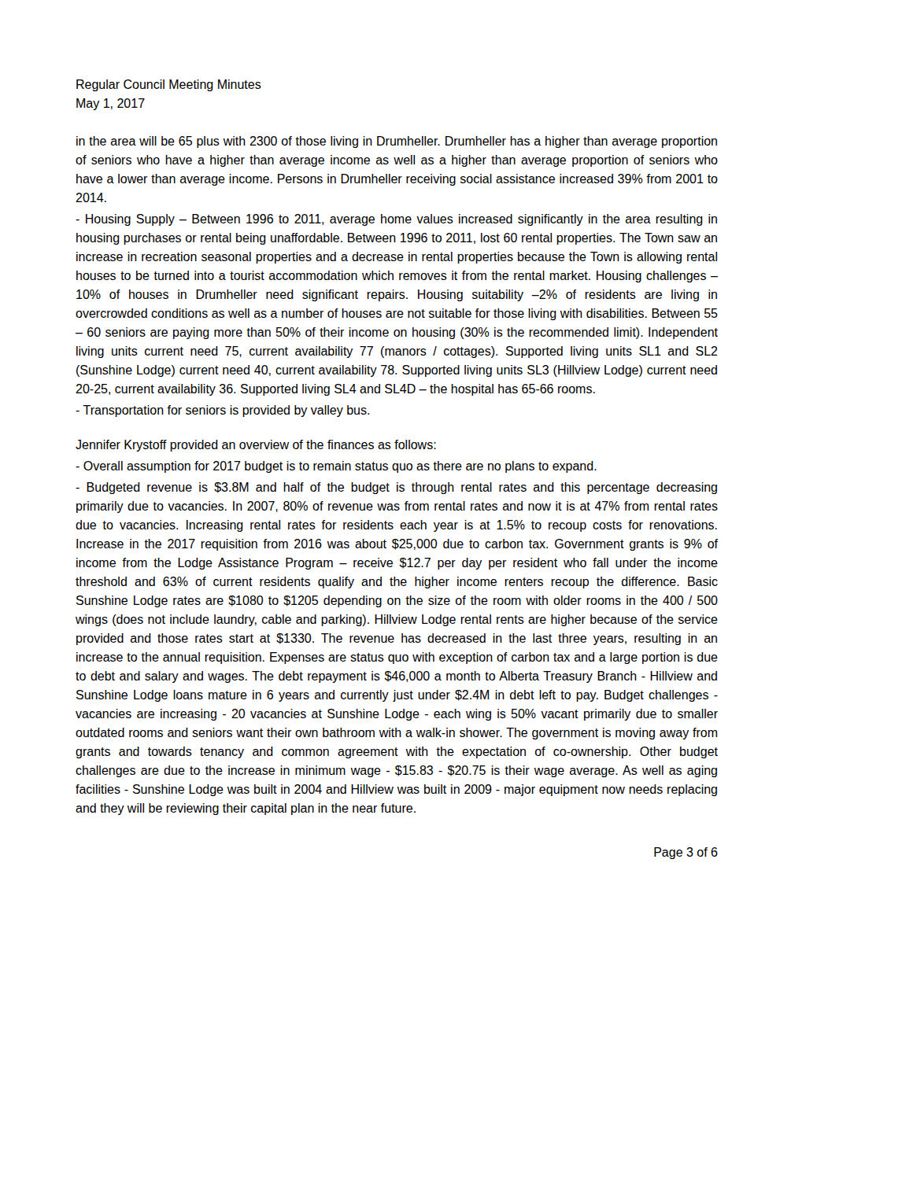Regular Council Meeting Minutes
May 1, 2017
in the area will be 65 plus with 2300 of those living in Drumheller. Drumheller has a higher than average proportion of seniors who have a higher than average income as well as a higher than average proportion of seniors who have a lower than average income. Persons in Drumheller receiving social assistance increased 39% from 2001 to 2014.
- Housing Supply – Between 1996 to 2011, average home values increased significantly in the area resulting in housing purchases or rental being unaffordable. Between 1996 to 2011, lost 60 rental properties. The Town saw an increase in recreation seasonal properties and a decrease in rental properties because the Town is allowing rental houses to be turned into a tourist accommodation which removes it from the rental market. Housing challenges – 10% of houses in Drumheller need significant repairs. Housing suitability –2% of residents are living in overcrowded conditions as well as a number of houses are not suitable for those living with disabilities. Between 55 – 60 seniors are paying more than 50% of their income on housing (30% is the recommended limit). Independent living units current need 75, current availability 77 (manors / cottages). Supported living units SL1 and SL2 (Sunshine Lodge) current need 40, current availability 78. Supported living units SL3 (Hillview Lodge) current need 20-25, current availability 36. Supported living SL4 and SL4D – the hospital has 65-66 rooms.
- Transportation for seniors is provided by valley bus.
Jennifer Krystoff provided an overview of the finances as follows:
- Overall assumption for 2017 budget is to remain status quo as there are no plans to expand.
- Budgeted revenue is $3.8M and half of the budget is through rental rates and this percentage decreasing primarily due to vacancies. In 2007, 80% of revenue was from rental rates and now it is at 47% from rental rates due to vacancies. Increasing rental rates for residents each year is at 1.5% to recoup costs for renovations. Increase in the 2017 requisition from 2016 was about $25,000 due to carbon tax. Government grants is 9% of income from the Lodge Assistance Program – receive $12.7 per day per resident who fall under the income threshold and 63% of current residents qualify and the higher income renters recoup the difference. Basic Sunshine Lodge rates are $1080 to $1205 depending on the size of the room with older rooms in the 400 / 500 wings (does not include laundry, cable and parking). Hillview Lodge rental rents are higher because of the service provided and those rates start at $1330. The revenue has decreased in the last three years, resulting in an increase to the annual requisition. Expenses are status quo with exception of carbon tax and a large portion is due to debt and salary and wages. The debt repayment is $46,000 a month to Alberta Treasury Branch - Hillview and Sunshine Lodge loans mature in 6 years and currently just under $2.4M in debt left to pay. Budget challenges - vacancies are increasing - 20 vacancies at Sunshine Lodge - each wing is 50% vacant primarily due to smaller outdated rooms and seniors want their own bathroom with a walk-in shower. The government is moving away from grants and towards tenancy and common agreement with the expectation of co-ownership. Other budget challenges are due to the increase in minimum wage - $15.83 - $20.75 is their wage average. As well as aging facilities - Sunshine Lodge was built in 2004 and Hillview was built in 2009 - major equipment now needs replacing and they will be reviewing their capital plan in the near future.
Page 3 of 6